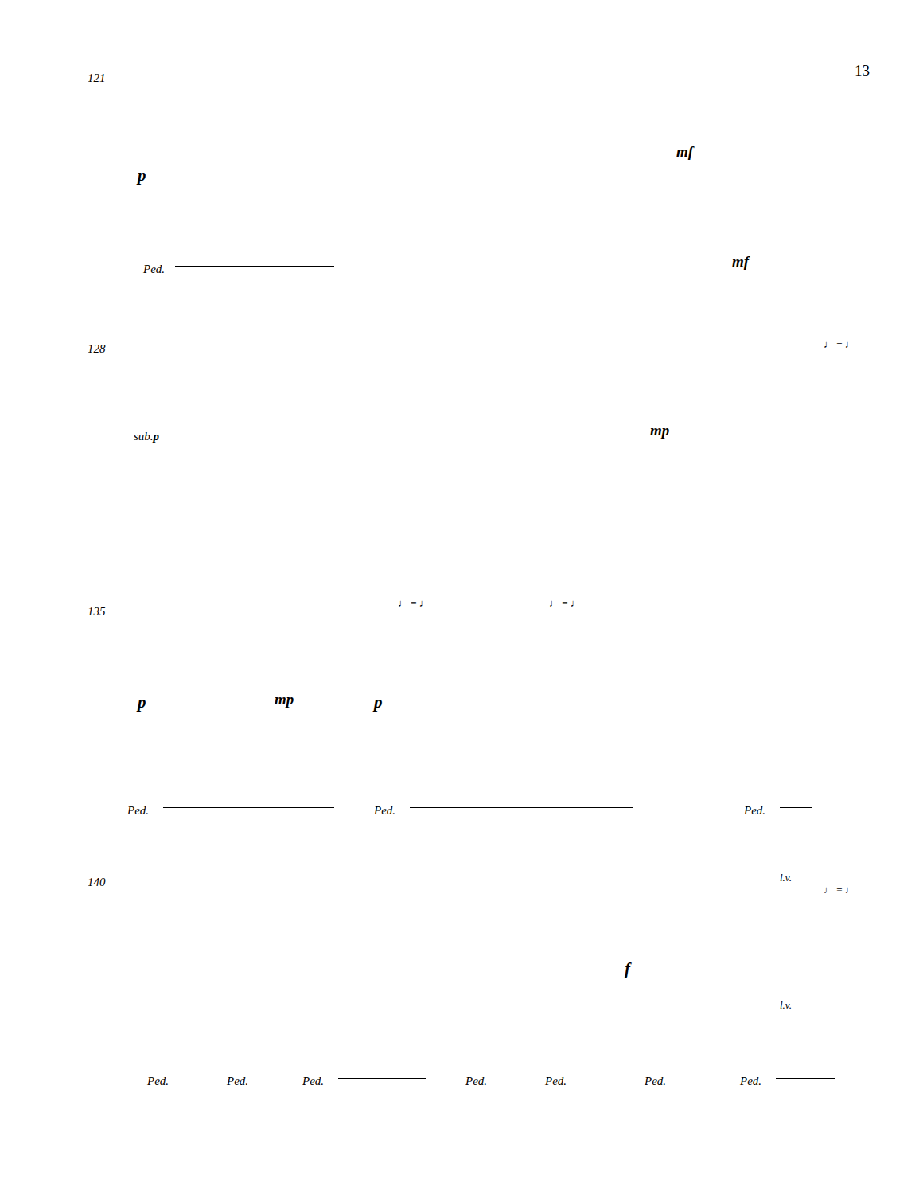13
121
p
mf
mf
Ped.
128
sub.p
mp
♩ = ♩
135
♩ = ♩
♩ = ♩
p
mp
p
Ped.
Ped.
Ped.
140
f
l.v.
l.v.
♩ = ♩
Ped.
Ped.
Ped.
Ped.
Ped.
Ped.
Ped.
Page 13. System 1 begins at measure 121 in 2/4 with a piano dynamic and a long pedal marking; the meter changes to 3/4 then back to 2/4, with mezzo-forte markings in both hands near measure 126. System 2 begins at measure 128 in 2/4 marked subito piano, with a crescendo and mezzo-piano, ending with a change to 6/8 and a metric modulation eighth equals eighth. System 3 begins at measure 135 in 6/8 with piano, crescendo to mezzo-piano, diminuendo to piano, a bar of 3/4, then back to 6/8, with several pedal markings. System 4 begins at measure 140 with a long crescendo to forte, ending with let-vibrate chords in both hands, a change to 2/4, and a metric modulation eighth equals eighth.